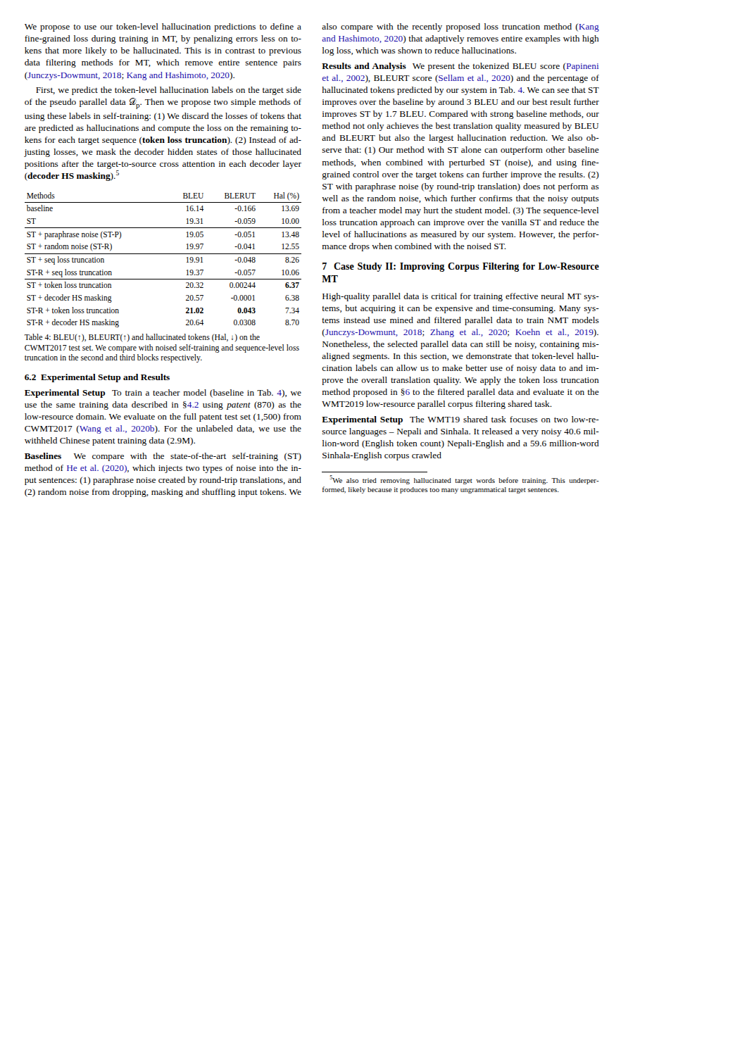We propose to use our token-level hallucination predictions to define a fine-grained loss during training in MT, by penalizing errors less on tokens that more likely to be hallucinated. This is in contrast to previous data filtering methods for MT, which remove entire sentence pairs (Junczys-Dowmunt, 2018; Kang and Hashimoto, 2020).
First, we predict the token-level hallucination labels on the target side of the pseudo parallel data 𝒟p. Then we propose two simple methods of using these labels in self-training: (1) We discard the losses of tokens that are predicted as hallucinations and compute the loss on the remaining tokens for each target sequence (token loss truncation). (2) Instead of adjusting losses, we mask the decoder hidden states of those hallucinated positions after the target-to-source cross attention in each decoder layer (decoder HS masking).5
| Methods | BLEU | BLERUT | Hal (%) |
| --- | --- | --- | --- |
| baseline | 16.14 | -0.166 | 13.69 |
| ST | 19.31 | -0.059 | 10.00 |
| ST + paraphrase noise (ST-P) | 19.05 | -0.051 | 13.48 |
| ST + random noise (ST-R) | 19.97 | -0.041 | 12.55 |
| ST + seq loss truncation | 19.91 | -0.048 | 8.26 |
| ST-R + seq loss truncation | 19.37 | -0.057 | 10.06 |
| ST + token loss truncation | 20.32 | 0.00244 | 6.37 |
| ST + decoder HS masking | 20.57 | -0.0001 | 6.38 |
| ST-R + token loss truncation | 21.02 | 0.043 | 7.34 |
| ST-R + decoder HS masking | 20.64 | 0.0308 | 8.70 |
Table 4: BLEU(↑), BLEURT(↑) and hallucinated tokens (Hal, ↓) on the CWMT2017 test set. We compare with noised self-training and sequence-level loss truncation in the second and third blocks respectively.
6.2 Experimental Setup and Results
Experimental Setup To train a teacher model (baseline in Tab. 4), we use the same training data described in §4.2 using patent (870) as the low-resource domain. We evaluate on the full patent test set (1,500) from CWMT2017 (Wang et al., 2020b). For the unlabeled data, we use the withheld Chinese patent training data (2.9M).
Baselines We compare with the state-of-the-art self-training (ST) method of He et al. (2020), which injects two types of noise into the input sentences: (1) paraphrase noise created by round-trip translations, and (2) random noise from dropping, masking and shuffling input tokens. We also compare with the recently proposed loss truncation method (Kang and Hashimoto, 2020) that adaptively removes entire examples with high log loss, which was shown to reduce hallucinations.
Results and Analysis We present the tokenized BLEU score (Papineni et al., 2002), BLEURT score (Sellam et al., 2020) and the percentage of hallucinated tokens predicted by our system in Tab. 4. We can see that ST improves over the baseline by around 3 BLEU and our best result further improves ST by 1.7 BLEU. Compared with strong baseline methods, our method not only achieves the best translation quality measured by BLEU and BLEURT but also the largest hallucination reduction. We also observe that: (1) Our method with ST alone can outperform other baseline methods, when combined with perturbed ST (noise), and using fine-grained control over the target tokens can further improve the results. (2) ST with paraphrase noise (by round-trip translation) does not perform as well as the random noise, which further confirms that the noisy outputs from a teacher model may hurt the student model. (3) The sequence-level loss truncation approach can improve over the vanilla ST and reduce the level of hallucinations as measured by our system. However, the performance drops when combined with the noised ST.
7 Case Study II: Improving Corpus Filtering for Low-Resource MT
High-quality parallel data is critical for training effective neural MT systems, but acquiring it can be expensive and time-consuming. Many systems instead use mined and filtered parallel data to train NMT models (Junczys-Dowmunt, 2018; Zhang et al., 2020; Koehn et al., 2019). Nonetheless, the selected parallel data can still be noisy, containing misaligned segments. In this section, we demonstrate that token-level hallucination labels can allow us to make better use of noisy data to and improve the overall translation quality. We apply the token loss truncation method proposed in §6 to the filtered parallel data and evaluate it on the WMT2019 low-resource parallel corpus filtering shared task.
Experimental Setup The WMT19 shared task focuses on two low-resource languages – Nepali and Sinhala. It released a very noisy 40.6 million-word (English token count) Nepali-English and a 59.6 million-word Sinhala-English corpus crawled
5We also tried removing hallucinated target words before training. This underperformed, likely because it produces too many ungrammatical target sentences.